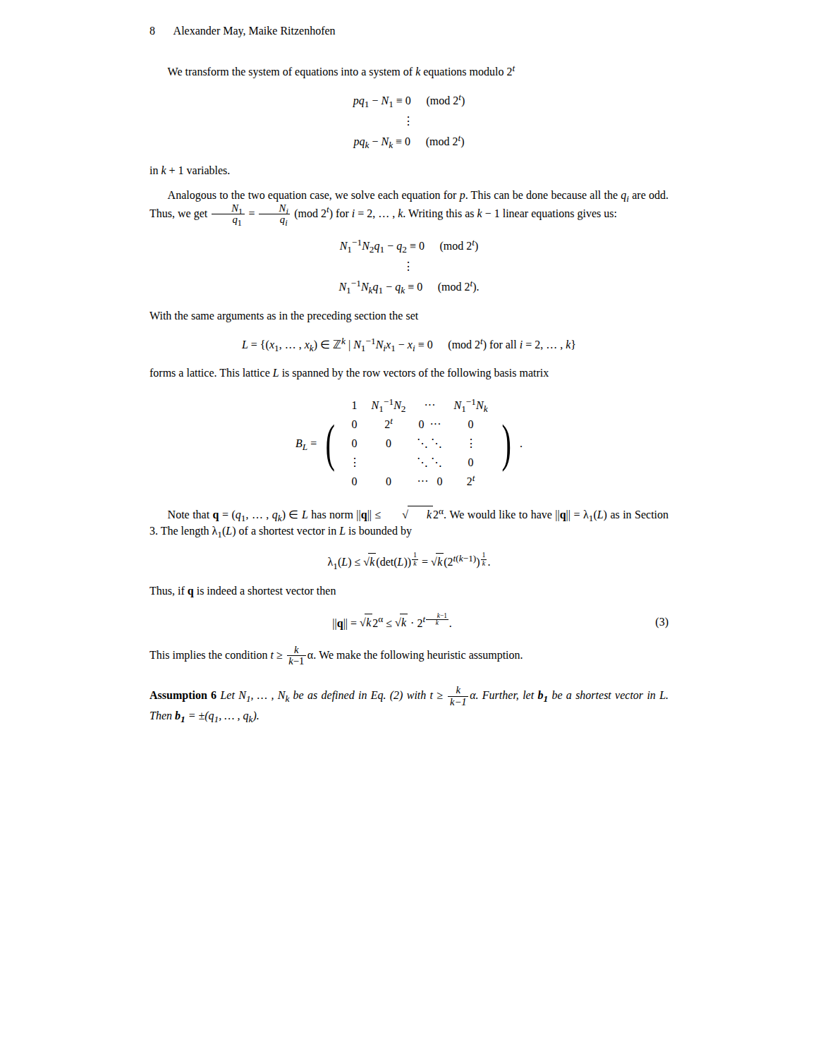8 Alexander May, Maike Ritzenhofen
We transform the system of equations into a system of k equations modulo 2t
pq1 − N1 ≡ 0 (mod 2t)
⋮
pqk − Nk ≡ 0 (mod 2t)
in k + 1 variables.
Analogous to the two equation case, we solve each equation for p. This can be done because all the qi are odd. Thus, we get N1 q1 = Ni qi (mod 2t) for i = 2, … , k. Writing this as k − 1 linear equations gives us:
N1−1N2q1 − q2 ≡ 0 (mod 2t)
⋮
N1−1Nk q1 − qk ≡ 0 (mod 2t).
With the same arguments as in the preceding section the set
L = {(x1, … , xk) ∈ ℤk | N1−1Nix1 − xi ≡ 0 (mod 2t) for all i = 2, … , k}
forms a lattice. This lattice L is spanned by the row vectors of the following basis matrix
BL = (
| 1 | N 1 −1 N 2 | ··· | N 1 −1 N k |
| 0 | 2 t | 0 ··· | 0 |
| 0 | 0 | ⋱ ⋱ | ⋮ |
| ⋮ | | ⋱ ⋱ | 0 |
| 0 | 0 | ··· 0 | 2 t |
) .
Note that q = (q1, … , qk) ∈ L has norm ||q|| ≤ √k2α. We would like to have ||q|| = λ1(L) as in Section 3. The length λ1(L) of a shortest vector in L is bounded by
λ1(L) ≤ √k(det(L))1 k = √k(2t(k−1))1 k.
Thus, if q is indeed a shortest vector then
||q|| = √k2α ≤ √k · 2tk−1 k.
(3)
This implies the condition t ≥ kk−1α. We make the following heuristic assumption.
Assumption 6 Let N1, … , Nk be as defined in Eq. (2) with t ≥ kk−1α. Further, let b1 be a shortest vector in L. Then b1 = ±(q1, … , qk).